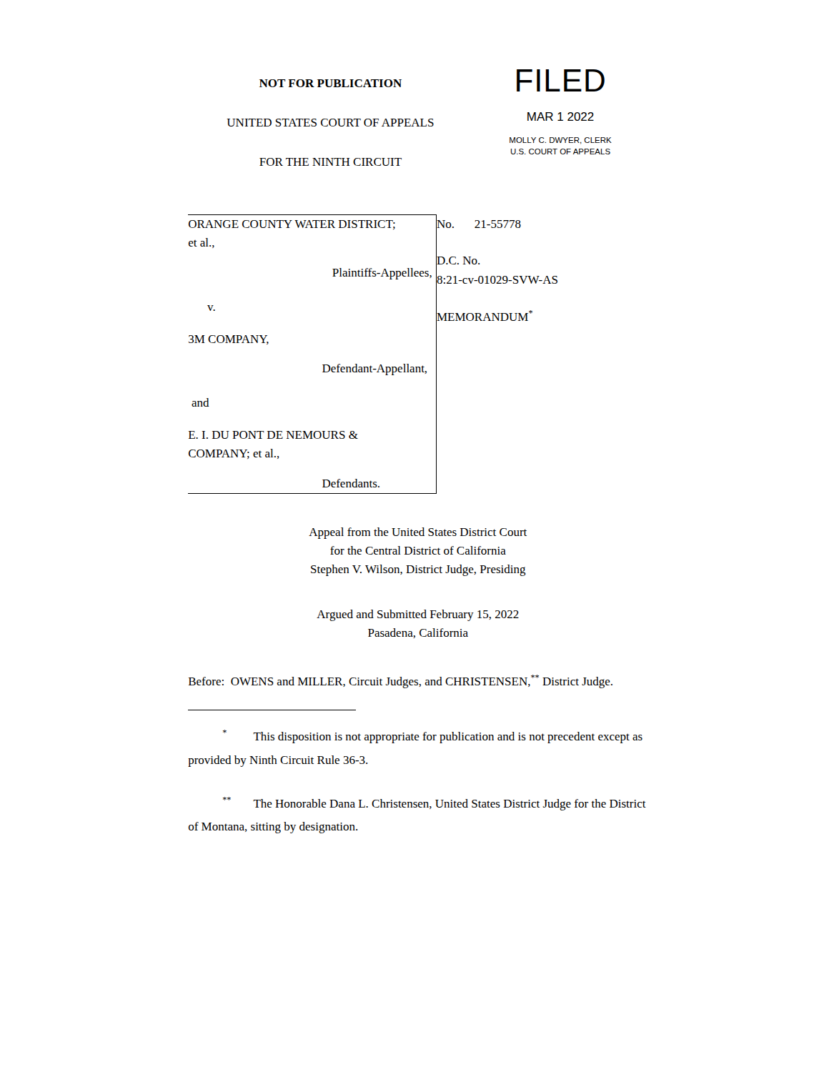NOT FOR PUBLICATION
UNITED STATES COURT OF APPEALS
FOR THE NINTH CIRCUIT
FILED
MAR 1 2022
MOLLY C. DWYER, CLERK
U.S. COURT OF APPEALS
| ORANGE COUNTY WATER DISTRICT; et al., Plaintiffs-Appellees, v. 3M COMPANY, Defendant-Appellant, and E. I. DU PONT DE NEMOURS & COMPANY; et al., Defendants. | No. 21-55778 D.C. No. 8:21-cv-01029-SVW-AS MEMORANDUM * |
Appeal from the United States District Court
for the Central District of California
Stephen V. Wilson, District Judge, Presiding
Argued and Submitted February 15, 2022
Pasadena, California
Before: OWENS and MILLER, Circuit Judges, and CHRISTENSEN,** District Judge.
*This disposition is not appropriate for publication and is not precedent except as provided by Ninth Circuit Rule 36-3.
**The Honorable Dana L. Christensen, United States District Judge for the District of Montana, sitting by designation.